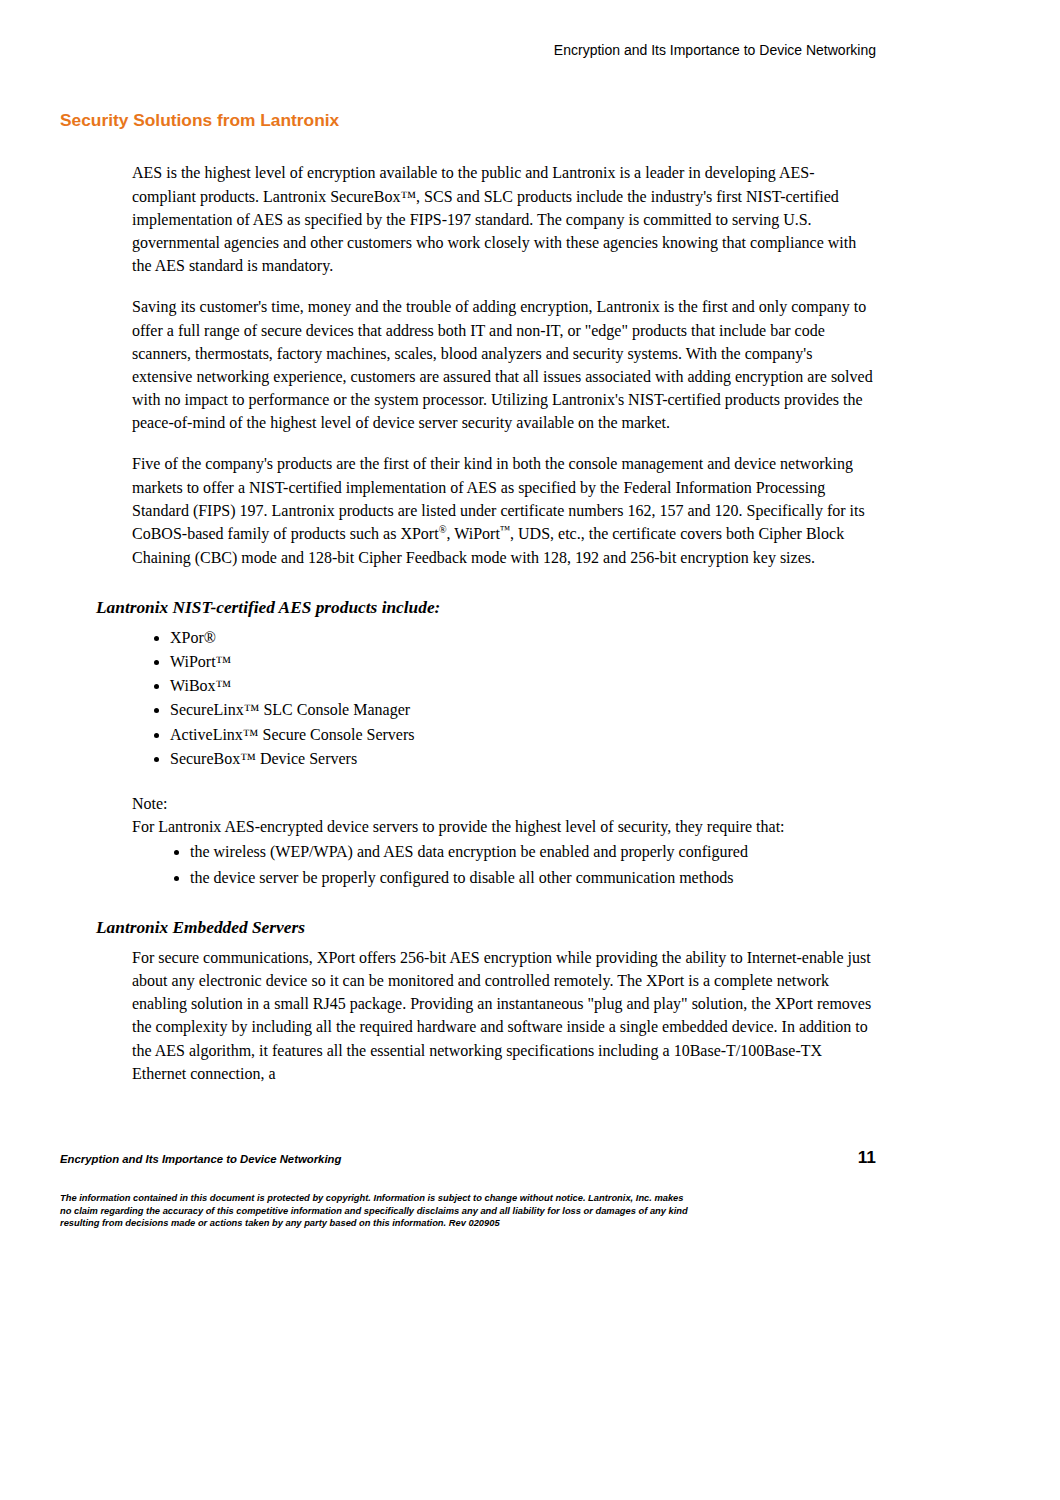Encryption and Its Importance to Device Networking
Security Solutions from Lantronix
AES is the highest level of encryption available to the public and Lantronix is a leader in developing AES-compliant products. Lantronix SecureBox™, SCS and SLC products include the industry's first NIST-certified implementation of AES as specified by the FIPS-197 standard. The company is committed to serving U.S. governmental agencies and other customers who work closely with these agencies knowing that compliance with the AES standard is mandatory.
Saving its customer's time, money and the trouble of adding encryption, Lantronix is the first and only company to offer a full range of secure devices that address both IT and non-IT, or "edge" products that include bar code scanners, thermostats, factory machines, scales, blood analyzers and security systems. With the company's extensive networking experience, customers are assured that all issues associated with adding encryption are solved with no impact to performance or the system processor. Utilizing Lantronix's NIST-certified products provides the peace-of-mind of the highest level of device server security available on the market.
Five of the company's products are the first of their kind in both the console management and device networking markets to offer a NIST-certified implementation of AES as specified by the Federal Information Processing Standard (FIPS) 197. Lantronix products are listed under certificate numbers 162, 157 and 120. Specifically for its CoBOS-based family of products such as XPort®, WiPort™, UDS, etc., the certificate covers both Cipher Block Chaining (CBC) mode and 128-bit Cipher Feedback mode with 128, 192 and 256-bit encryption key sizes.
Lantronix NIST-certified AES products include:
XPor®
WiPort™
WiBox™
SecureLinx™ SLC Console Manager
ActiveLinx™ Secure Console Servers
SecureBox™ Device Servers
Note:
For Lantronix AES-encrypted device servers to provide the highest level of security, they require that:
the wireless (WEP/WPA) and AES data encryption be enabled and properly configured
the device server be properly configured to disable all other communication methods
Lantronix Embedded Servers
For secure communications, XPort offers 256-bit AES encryption while providing the ability to Internet-enable just about any electronic device so it can be monitored and controlled remotely. The XPort is a complete network enabling solution in a small RJ45 package. Providing an instantaneous "plug and play" solution, the XPort removes the complexity by including all the required hardware and software inside a single embedded device. In addition to the AES algorithm, it features all the essential networking specifications including a 10Base-T/100Base-TX Ethernet connection, a
Encryption and Its Importance to Device Networking 11
The information contained in this document is protected by copyright. Information is subject to change without notice. Lantronix, Inc. makes no claim regarding the accuracy of this competitive information and specifically disclaims any and all liability for loss or damages of any kind resulting from decisions made or actions taken by any party based on this information. Rev 020905